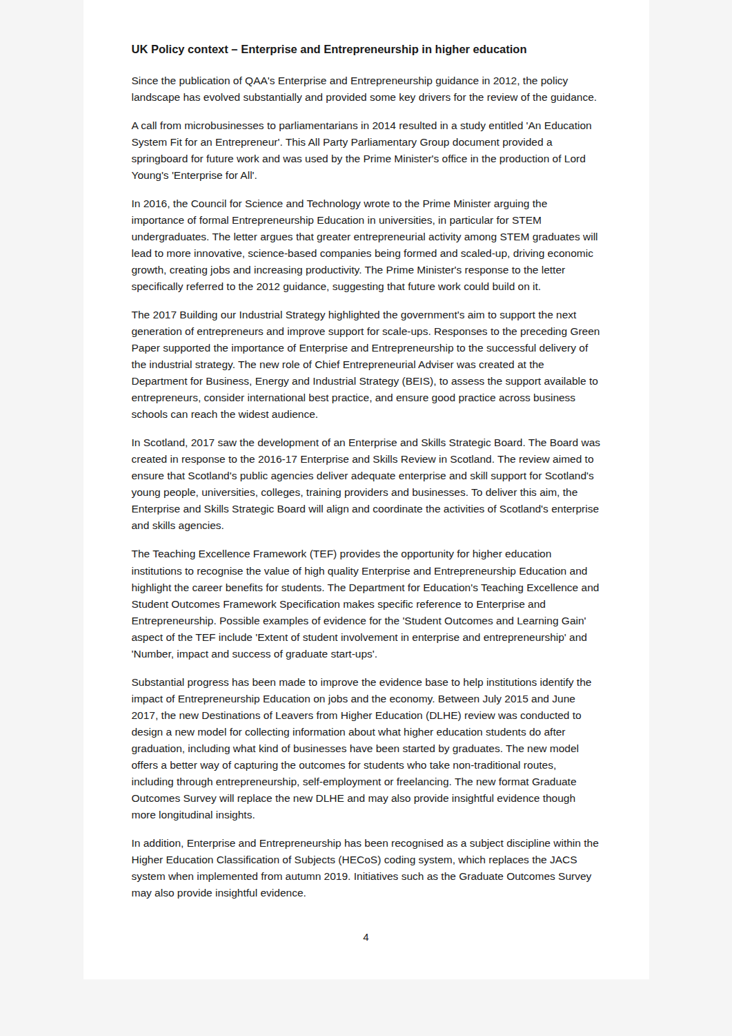UK Policy context – Enterprise and Entrepreneurship in higher education
Since the publication of QAA's Enterprise and Entrepreneurship guidance in 2012, the policy landscape has evolved substantially and provided some key drivers for the review of the guidance.
A call from microbusinesses to parliamentarians in 2014 resulted in a study entitled 'An Education System Fit for an Entrepreneur'. This All Party Parliamentary Group document provided a springboard for future work and was used by the Prime Minister's office in the production of Lord Young's 'Enterprise for All'.
In 2016, the Council for Science and Technology wrote to the Prime Minister arguing the importance of formal Entrepreneurship Education in universities, in particular for STEM undergraduates. The letter argues that greater entrepreneurial activity among STEM graduates will lead to more innovative, science-based companies being formed and scaled-up, driving economic growth, creating jobs and increasing productivity. The Prime Minister's response to the letter specifically referred to the 2012 guidance, suggesting that future work could build on it.
The 2017 Building our Industrial Strategy highlighted the government's aim to support the next generation of entrepreneurs and improve support for scale-ups. Responses to the preceding Green Paper supported the importance of Enterprise and Entrepreneurship to the successful delivery of the industrial strategy. The new role of Chief Entrepreneurial Adviser was created at the Department for Business, Energy and Industrial Strategy (BEIS), to assess the support available to entrepreneurs, consider international best practice, and ensure good practice across business schools can reach the widest audience.
In Scotland, 2017 saw the development of an Enterprise and Skills Strategic Board. The Board was created in response to the 2016-17 Enterprise and Skills Review in Scotland. The review aimed to ensure that Scotland's public agencies deliver adequate enterprise and skill support for Scotland's young people, universities, colleges, training providers and businesses. To deliver this aim, the Enterprise and Skills Strategic Board will align and coordinate the activities of Scotland's enterprise and skills agencies.
The Teaching Excellence Framework (TEF) provides the opportunity for higher education institutions to recognise the value of high quality Enterprise and Entrepreneurship Education and highlight the career benefits for students. The Department for Education's Teaching Excellence and Student Outcomes Framework Specification makes specific reference to Enterprise and Entrepreneurship. Possible examples of evidence for the 'Student Outcomes and Learning Gain' aspect of the TEF include 'Extent of student involvement in enterprise and entrepreneurship' and 'Number, impact and success of graduate start-ups'.
Substantial progress has been made to improve the evidence base to help institutions identify the impact of Entrepreneurship Education on jobs and the economy. Between July 2015 and June 2017, the new Destinations of Leavers from Higher Education (DLHE) review was conducted to design a new model for collecting information about what higher education students do after graduation, including what kind of businesses have been started by graduates. The new model offers a better way of capturing the outcomes for students who take non-traditional routes, including through entrepreneurship, self-employment or freelancing. The new format Graduate Outcomes Survey will replace the new DLHE and may also provide insightful evidence though more longitudinal insights.
In addition, Enterprise and Entrepreneurship has been recognised as a subject discipline within the Higher Education Classification of Subjects (HECoS) coding system, which replaces the JACS system when implemented from autumn 2019. Initiatives such as the Graduate Outcomes Survey may also provide insightful evidence.
4